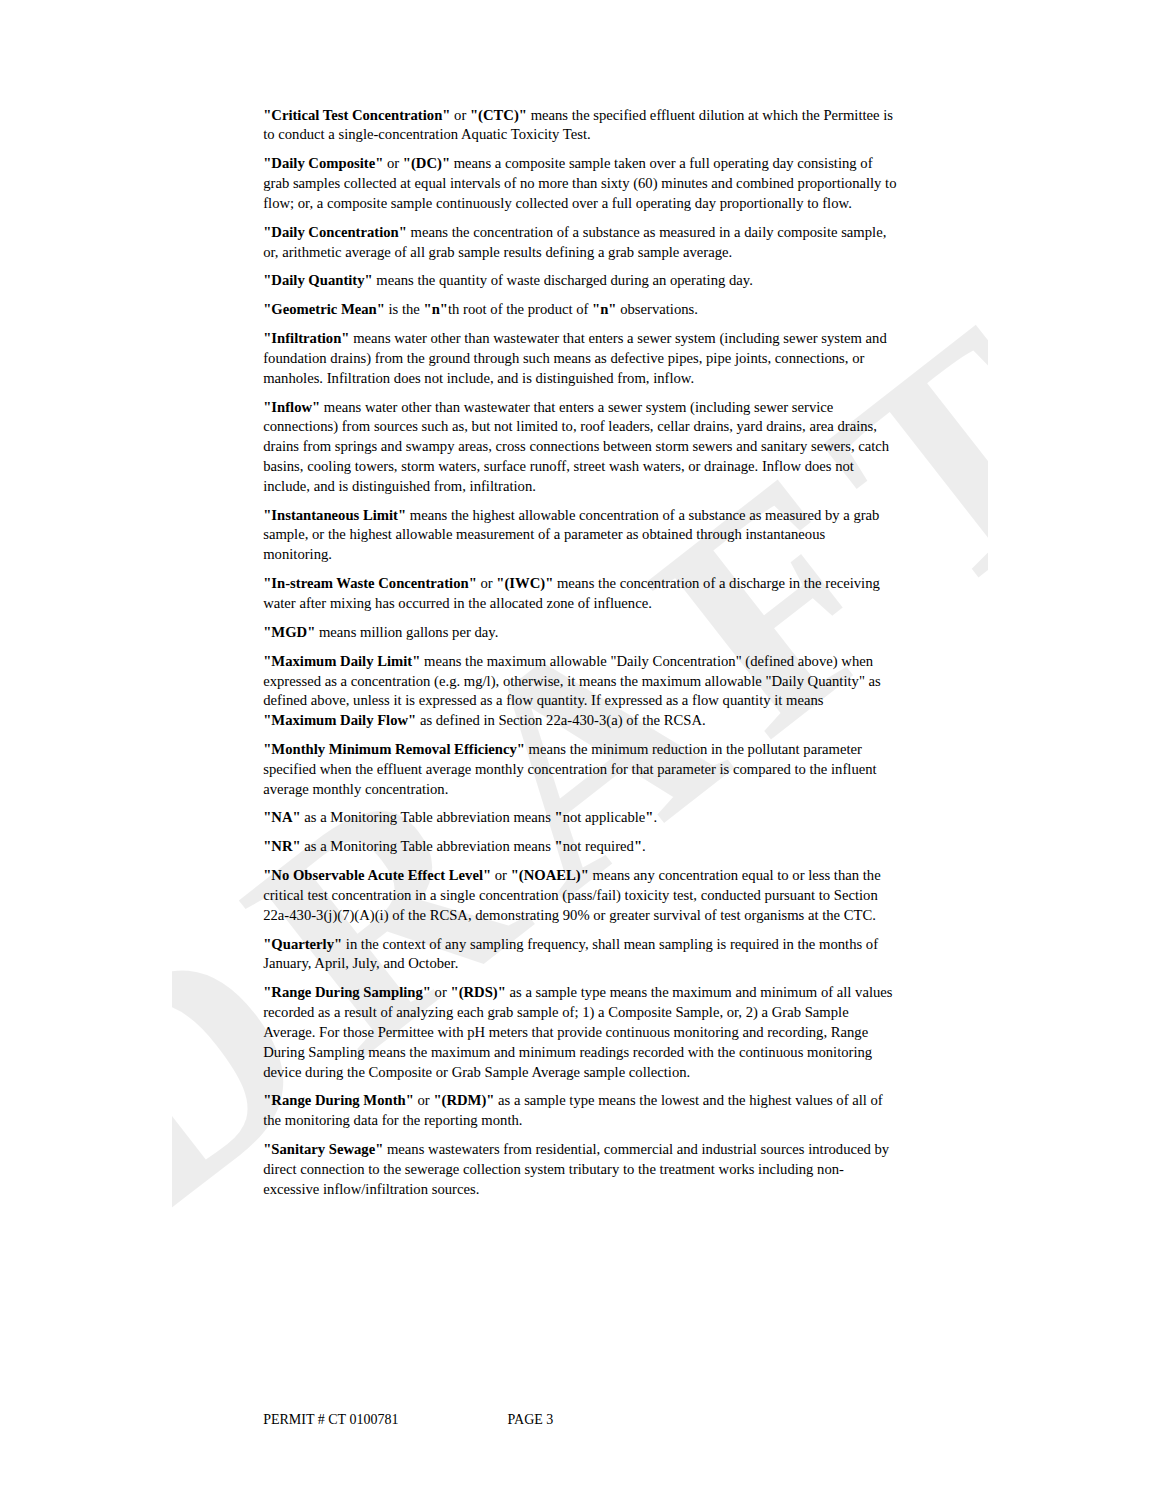DRAFT
"Critical Test Concentration" or "(CTC)" means the specified effluent dilution at which the Permittee is to conduct a single-concentration Aquatic Toxicity Test.
"Daily Composite" or "(DC)" means a composite sample taken over a full operating day consisting of grab samples collected at equal intervals of no more than sixty (60) minutes and combined proportionally to flow; or, a composite sample continuously collected over a full operating day proportionally to flow.
"Daily Concentration" means the concentration of a substance as measured in a daily composite sample, or, arithmetic average of all grab sample results defining a grab sample average.
"Daily Quantity" means the quantity of waste discharged during an operating day.
"Geometric Mean" is the "n"th root of the product of "n" observations.
"Infiltration" means water other than wastewater that enters a sewer system (including sewer system and foundation drains) from the ground through such means as defective pipes, pipe joints, connections, or manholes. Infiltration does not include, and is distinguished from, inflow.
"Inflow" means water other than wastewater that enters a sewer system (including sewer service connections) from sources such as, but not limited to, roof leaders, cellar drains, yard drains, area drains, drains from springs and swampy areas, cross connections between storm sewers and sanitary sewers, catch basins, cooling towers, storm waters, surface runoff, street wash waters, or drainage. Inflow does not include, and is distinguished from, infiltration.
"Instantaneous Limit" means the highest allowable concentration of a substance as measured by a grab sample, or the highest allowable measurement of a parameter as obtained through instantaneous monitoring.
"In-stream Waste Concentration" or "(IWC)" means the concentration of a discharge in the receiving water after mixing has occurred in the allocated zone of influence.
"MGD" means million gallons per day.
"Maximum Daily Limit" means the maximum allowable "Daily Concentration" (defined above) when expressed as a concentration (e.g. mg/l), otherwise, it means the maximum allowable "Daily Quantity" as defined above, unless it is expressed as a flow quantity. If expressed as a flow quantity it means "Maximum Daily Flow" as defined in Section 22a-430-3(a) of the RCSA.
"Monthly Minimum Removal Efficiency" means the minimum reduction in the pollutant parameter specified when the effluent average monthly concentration for that parameter is compared to the influent average monthly concentration.
"NA" as a Monitoring Table abbreviation means "not applicable".
"NR" as a Monitoring Table abbreviation means "not required".
"No Observable Acute Effect Level" or "(NOAEL)" means any concentration equal to or less than the critical test concentration in a single concentration (pass/fail) toxicity test, conducted pursuant to Section 22a-430-3(j)(7)(A)(i) of the RCSA, demonstrating 90% or greater survival of test organisms at the CTC.
"Quarterly" in the context of any sampling frequency, shall mean sampling is required in the months of January, April, July, and October.
"Range During Sampling" or "(RDS)" as a sample type means the maximum and minimum of all values recorded as a result of analyzing each grab sample of; 1) a Composite Sample, or, 2) a Grab Sample Average. For those Permittee with pH meters that provide continuous monitoring and recording, Range During Sampling means the maximum and minimum readings recorded with the continuous monitoring device during the Composite or Grab Sample Average sample collection.
"Range During Month" or "(RDM)" as a sample type means the lowest and the highest values of all of the monitoring data for the reporting month.
"Sanitary Sewage" means wastewaters from residential, commercial and industrial sources introduced by direct connection to the sewerage collection system tributary to the treatment works including non-excessive inflow/infiltration sources.
PERMIT # CT 0100781 PAGE 3